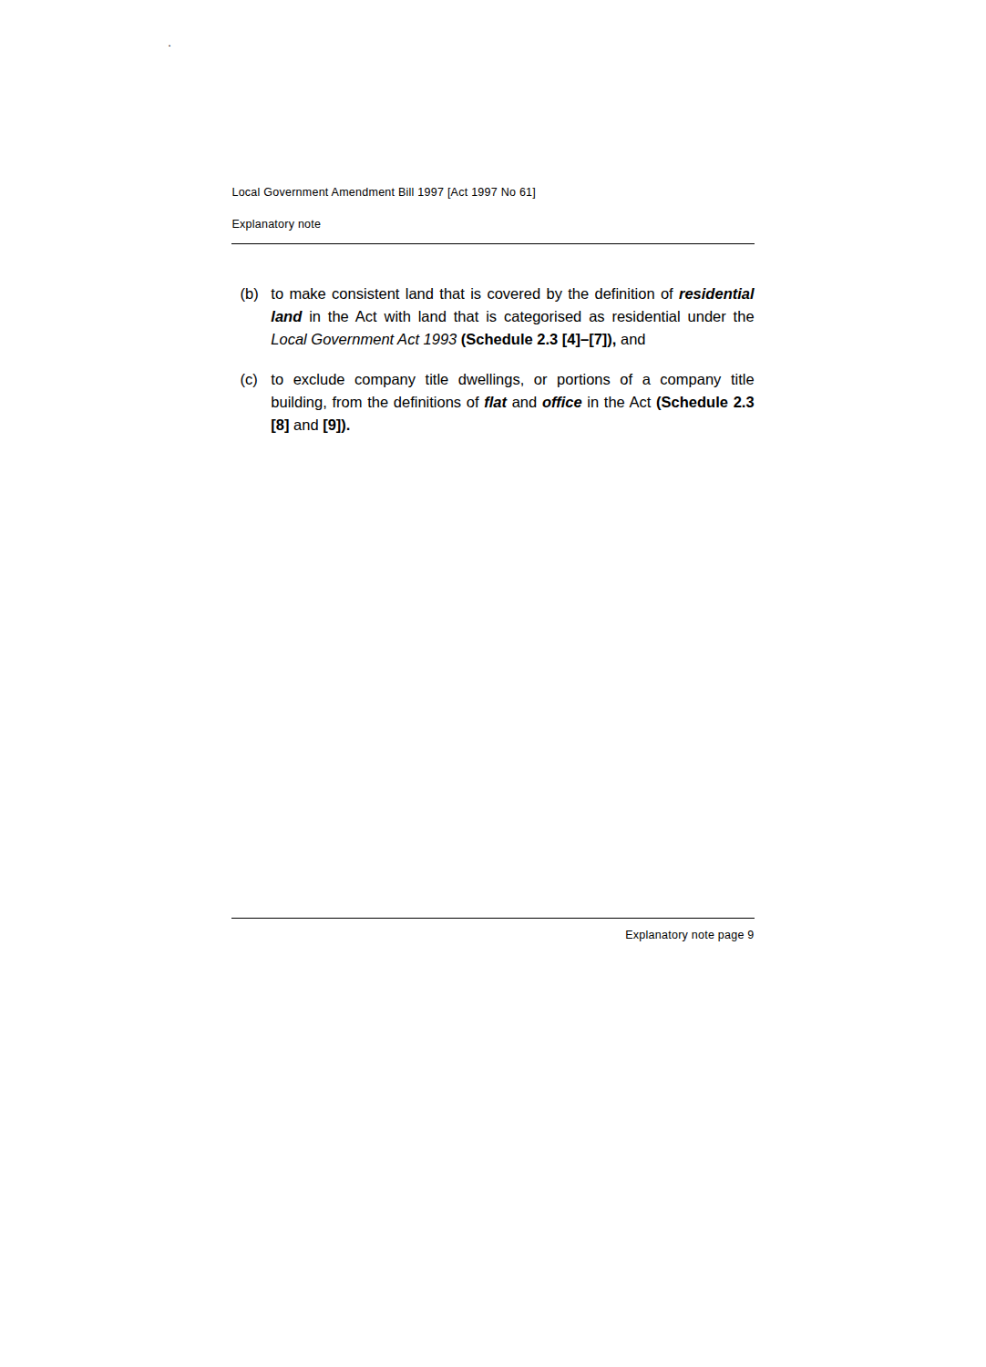.
Local Government Amendment Bill 1997 [Act 1997 No 61]
Explanatory note
(b) to make consistent land that is covered by the definition of residential land in the Act with land that is categorised as residential under the Local Government Act 1993 (Schedule 2.3 [4]–[7]), and
(c) to exclude company title dwellings, or portions of a company title building, from the definitions of flat and office in the Act (Schedule 2.3 [8] and [9]).
Explanatory note page 9